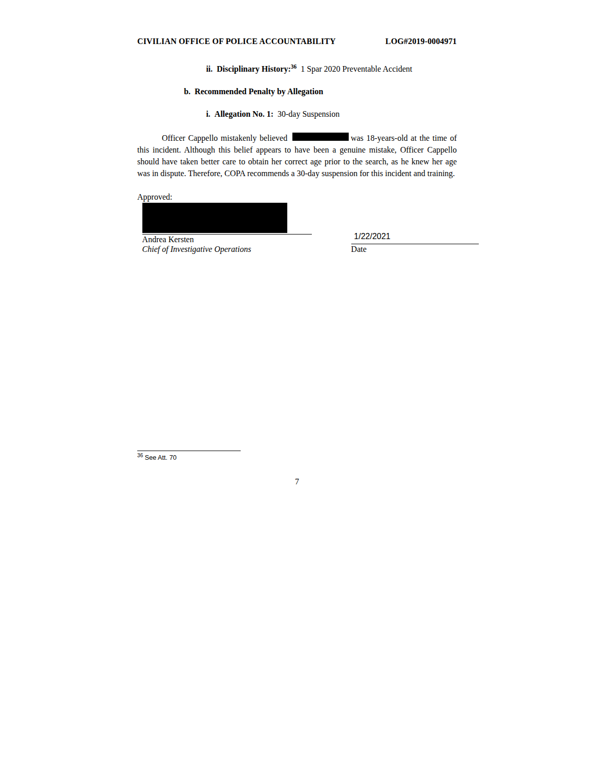CIVILIAN OFFICE OF POLICE ACCOUNTABILITY LOG#2019-0004971
ii. Disciplinary History:36 1 Spar 2020 Preventable Accident
b. Recommended Penalty by Allegation
i. Allegation No. 1: 30-day Suspension
Officer Cappello mistakenly believed was 18-years-old at the time of this incident. Although this belief appears to have been a genuine mistake, Officer Cappello should have taken better care to obtain her correct age prior to the search, as he knew her age was in dispute. Therefore, COPA recommends a 30-day suspension for this incident and training.
Approved:
Andrea Kersten
Chief of Investigative Operations
1/22/2021
Date
36 See Att. 70
7